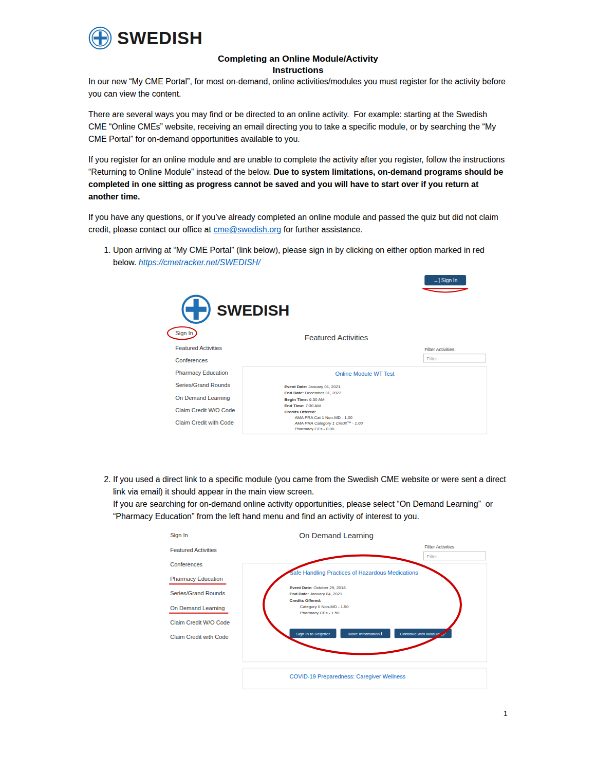SWEDISH
Completing an Online Module/Activity Instructions
In our new “My CME Portal”, for most on-demand, online activities/modules you must register for the activity before you can view the content.
There are several ways you may find or be directed to an online activity. For example: starting at the Swedish CME “Online CMEs” website, receiving an email directing you to take a specific module, or by searching the “My CME Portal” for on-demand opportunities available to you.
If you register for an online module and are unable to complete the activity after you register, follow the instructions “Returning to Online Module” instead of the below. Due to system limitations, on-demand programs should be completed in one sitting as progress cannot be saved and you will have to start over if you return at another time.
If you have any questions, or if you’ve already completed an online module and passed the quiz but did not claim credit, please contact our office at cme@swedish.org for further assistance.
Upon arriving at “My CME Portal” (link below), please sign in by clicking on either option marked in red below. https://cmetracker.net/SWEDISH/
→] Sign In SWEDISH Sign In Featured Activities Conferences Pharmacy Education Series/Grand Rounds On Demand Learning Claim Credit W/O Code Claim Credit with Code Featured Activities Filter Activities Filter Online Module WT Test Event Date: January 01, 2021 End Date: December 31, 2022 Begin Time: 6:30 AM End Time: 7:30 AM Credits Offered: AMA PRA Cat 1 Non-MD - 1.00 AMA PRA Category 1 Credit™ - 1.00 Pharmacy CEs - 0.00
If you used a direct link to a specific module (you came from the Swedish CME website or were sent a direct link via email) it should appear in the main view screen.
If you are searching for on-demand online activity opportunities, please select “On Demand Learning” or “Pharmacy Education” from the left hand menu and find an activity of interest to you.
Sign In Featured Activities Conferences Pharmacy Education Series/Grand Rounds On Demand Learning Claim Credit W/O Code Claim Credit with Code On Demand Learning Filter Activities Filter Safe Handling Practices of Hazardous Medications Event Date: October 29, 2018 End Date: January 04, 2021 Credits Offered: Category II Non-MD - 1.50 Pharmacy CEs - 1.50 Sign In to Register More Information ℹ Continue with Module 🔗 COVID-19 Preparedness: Caregiver Wellness
1